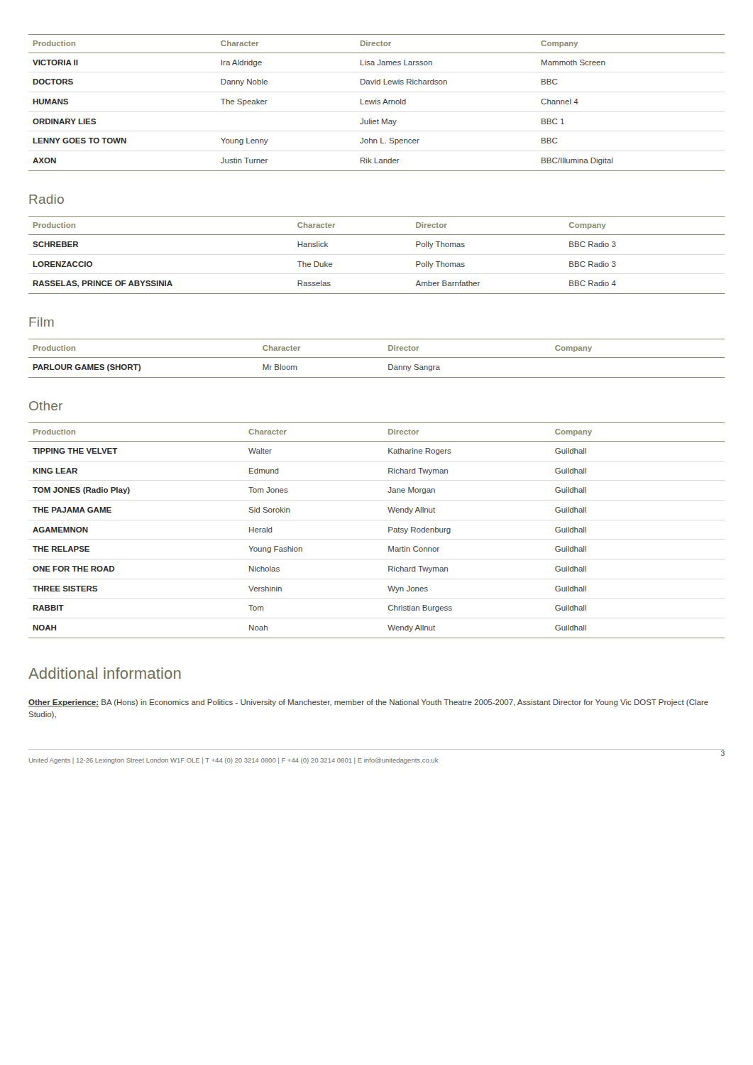| Production | Character | Director | Company |
| --- | --- | --- | --- |
| VICTORIA II | Ira Aldridge | Lisa James Larsson | Mammoth Screen |
| DOCTORS | Danny Noble | David Lewis Richardson | BBC |
| HUMANS | The Speaker | Lewis Arnold | Channel 4 |
| ORDINARY LIES | | Juliet May | BBC 1 |
| LENNY GOES TO TOWN | Young Lenny | John L. Spencer | BBC |
| AXON | Justin Turner | Rik Lander | BBC/Illumina Digital |
Radio
| Production | Character | Director | Company |
| --- | --- | --- | --- |
| SCHREBER | Hanslick | Polly Thomas | BBC Radio 3 |
| LORENZACCIO | The Duke | Polly Thomas | BBC Radio 3 |
| RASSELAS, PRINCE OF ABYSSINIA | Rasselas | Amber Barnfather | BBC Radio 4 |
Film
| Production | Character | Director | Company |
| --- | --- | --- | --- |
| PARLOUR GAMES (SHORT) | Mr Bloom | Danny Sangra | |
Other
| Production | Character | Director | Company |
| --- | --- | --- | --- |
| TIPPING THE VELVET | Walter | Katharine Rogers | Guildhall |
| KING LEAR | Edmund | Richard Twyman | Guildhall |
| TOM JONES (Radio Play) | Tom Jones | Jane Morgan | Guildhall |
| THE PAJAMA GAME | Sid Sorokin | Wendy Allnut | Guildhall |
| AGAMEMNON | Herald | Patsy Rodenburg | Guildhall |
| THE RELAPSE | Young Fashion | Martin Connor | Guildhall |
| ONE FOR THE ROAD | Nicholas | Richard Twyman | Guildhall |
| THREE SISTERS | Vershinin | Wyn Jones | Guildhall |
| RABBIT | Tom | Christian Burgess | Guildhall |
| NOAH | Noah | Wendy Allnut | Guildhall |
Additional information
Other Experience: BA (Hons) in Economics and Politics - University of Manchester, member of the National Youth Theatre 2005-2007, Assistant Director for Young Vic DOST Project (Clare Studio),
United Agents | 12-26 Lexington Street London W1F OLE | T +44 (0) 20 3214 0800 | F +44 (0) 20 3214 0801 | E info@unitedagents.co.uk 3